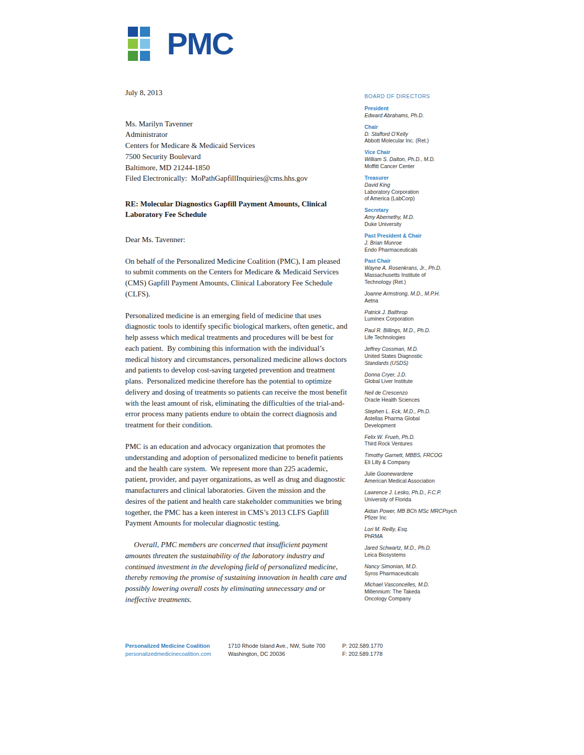PMC
July 8, 2013
Ms. Marilyn Tavenner
Administrator
Centers for Medicare & Medicaid Services
7500 Security Boulevard
Baltimore, MD 21244-1850
Filed Electronically: MoPathGapfillInquiries@cms.hhs.gov
RE: Molecular Diagnostics Gapfill Payment Amounts, Clinical Laboratory Fee Schedule
Dear Ms. Tavenner:
On behalf of the Personalized Medicine Coalition (PMC), I am pleased to submit comments on the Centers for Medicare & Medicaid Services (CMS) Gapfill Payment Amounts, Clinical Laboratory Fee Schedule (CLFS).
Personalized medicine is an emerging field of medicine that uses diagnostic tools to identify specific biological markers, often genetic, and help assess which medical treatments and procedures will be best for each patient. By combining this information with the individual’s medical history and circumstances, personalized medicine allows doctors and patients to develop cost-saving targeted prevention and treatment plans. Personalized medicine therefore has the potential to optimize delivery and dosing of treatments so patients can receive the most benefit with the least amount of risk, eliminating the difficulties of the trial-and-error process many patients endure to obtain the correct diagnosis and treatment for their condition.
PMC is an education and advocacy organization that promotes the understanding and adoption of personalized medicine to benefit patients and the health care system. We represent more than 225 academic, patient, provider, and payer organizations, as well as drug and diagnostic manufacturers and clinical laboratories. Given the mission and the desires of the patient and health care stakeholder communities we bring together, the PMC has a keen interest in CMS’s 2013 CLFS Gapfill Payment Amounts for molecular diagnostic testing.
Overall, PMC members are concerned that insufficient payment amounts threaten the sustainability of the laboratory industry and continued investment in the developing field of personalized medicine, thereby removing the promise of sustaining innovation in health care and possibly lowering overall costs by eliminating unnecessary and or ineffective treatments.
BOARD OF DIRECTORS
President
Edward Abrahams, Ph.D.
Chair
D. Stafford O’Kelly
Abbott Molecular Inc. (Ret.)
Vice Chair
William S. Dalton, Ph.D., M.D.
Moffitt Cancer Center
Treasurer
David King
Laboratory Corporation
of America (LabCorp)
Secretary
Amy Abernethy, M.D.
Duke University
Past President & Chair
J. Brian Munroe
Endo Pharmaceuticals
Past Chair
Wayne A. Rosenkrans, Jr., Ph.D.
Massachusetts Institute of
Technology (Ret.)
Joanne Armstrong, M.D., M.P.H.
Aetna
Patrick J. Balthrop
Luminex Corporation
Paul R. Billings, M.D., Ph.D.
Life Technologies
Jeffrey Cossman, M.D.
United States Diagnostic
Standards (USDS)
Donna Cryer, J.D.
Global Liver Institute
Neil de Crescenzo
Oracle Health Sciences
Stephen L. Eck, M.D., Ph.D.
Astellas Pharma Global
Development
Felix W. Frueh, Ph.D.
Third Rock Ventures
Timothy Garnett, MBBS, FRCOG
Eli Lilly & Company
Julie Goonewardene
American Medical Association
Lawrence J. Lesko, Ph.D., F.C.P.
University of Florida
Aidan Power, MB BCh MSc MRCPsych
Pfizer Inc
Lori M. Reilly, Esq.
PhRMA
Jared Schwartz, M.D., Ph.D.
Leica Biosystems
Nancy Simonian, M.D.
Syros Pharmaceuticals
Michael Vasconcelles, M.D.
Millennium: The Takeda
Oncology Company
Personalized Medicine Coalition
personalizedmedicinecoalition.com
1710 Rhode Island Ave., NW, Suite 700
Washington, DC 20036
P: 202.589.1770
F: 202.589.1778